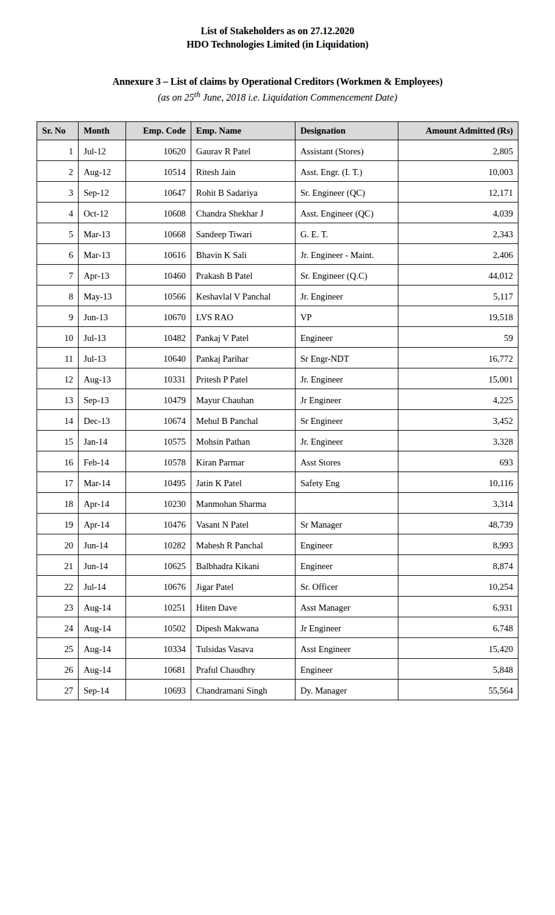List of Stakeholders as on 27.12.2020
HDO Technologies Limited (in Liquidation)
Annexure 3 – List of claims by Operational Creditors (Workmen & Employees)
(as on 25th June, 2018 i.e. Liquidation Commencement Date)
| Sr. No | Month | Emp. Code | Emp. Name | Designation | Amount Admitted (Rs) |
| --- | --- | --- | --- | --- | --- |
| 1 | Jul-12 | 10620 | Gaurav R Patel | Assistant (Stores) | 2,805 |
| 2 | Aug-12 | 10514 | Ritesh Jain | Asst. Engr. (I. T.) | 10,003 |
| 3 | Sep-12 | 10647 | Rohit B Sadariya | Sr. Engineer (QC) | 12,171 |
| 4 | Oct-12 | 10608 | Chandra Shekhar J | Asst. Engineer (QC) | 4,039 |
| 5 | Mar-13 | 10668 | Sandeep Tiwari | G. E. T. | 2,343 |
| 6 | Mar-13 | 10616 | Bhavin K Sali | Jr. Engineer - Maint. | 2,406 |
| 7 | Apr-13 | 10460 | Prakash B Patel | Sr. Engineer (Q.C) | 44,012 |
| 8 | May-13 | 10566 | Keshavlal V Panchal | Jr. Engineer | 5,117 |
| 9 | Jun-13 | 10670 | LVS RAO | VP | 19,518 |
| 10 | Jul-13 | 10482 | Pankaj V Patel | Engineer | 59 |
| 11 | Jul-13 | 10640 | Pankaj Parihar | Sr Engr-NDT | 16,772 |
| 12 | Aug-13 | 10331 | Pritesh P Patel | Jr. Engineer | 15,001 |
| 13 | Sep-13 | 10479 | Mayur Chauhan | Jr Engineer | 4,225 |
| 14 | Dec-13 | 10674 | Mehul B Panchal | Sr Engineer | 3,452 |
| 15 | Jan-14 | 10575 | Mohsin Pathan | Jr. Engineer | 3,328 |
| 16 | Feb-14 | 10578 | Kiran Parmar | Asst Stores | 693 |
| 17 | Mar-14 | 10495 | Jatin K Patel | Safety Eng | 10,116 |
| 18 | Apr-14 | 10230 | Manmohan Sharma | | 3,314 |
| 19 | Apr-14 | 10476 | Vasant N Patel | Sr Manager | 48,739 |
| 20 | Jun-14 | 10282 | Mahesh R Panchal | Engineer | 8,993 |
| 21 | Jun-14 | 10625 | Balbhadra Kikani | Engineer | 8,874 |
| 22 | Jul-14 | 10676 | Jigar Patel | Sr. Officer | 10,254 |
| 23 | Aug-14 | 10251 | Hiten Dave | Asst Manager | 6,931 |
| 24 | Aug-14 | 10502 | Dipesh Makwana | Jr Engineer | 6,748 |
| 25 | Aug-14 | 10334 | Tulsidas Vasava | Asst Engineer | 15,420 |
| 26 | Aug-14 | 10681 | Praful Chaudhry | Engineer | 5,848 |
| 27 | Sep-14 | 10693 | Chandramani Singh | Dy. Manager | 55,564 |